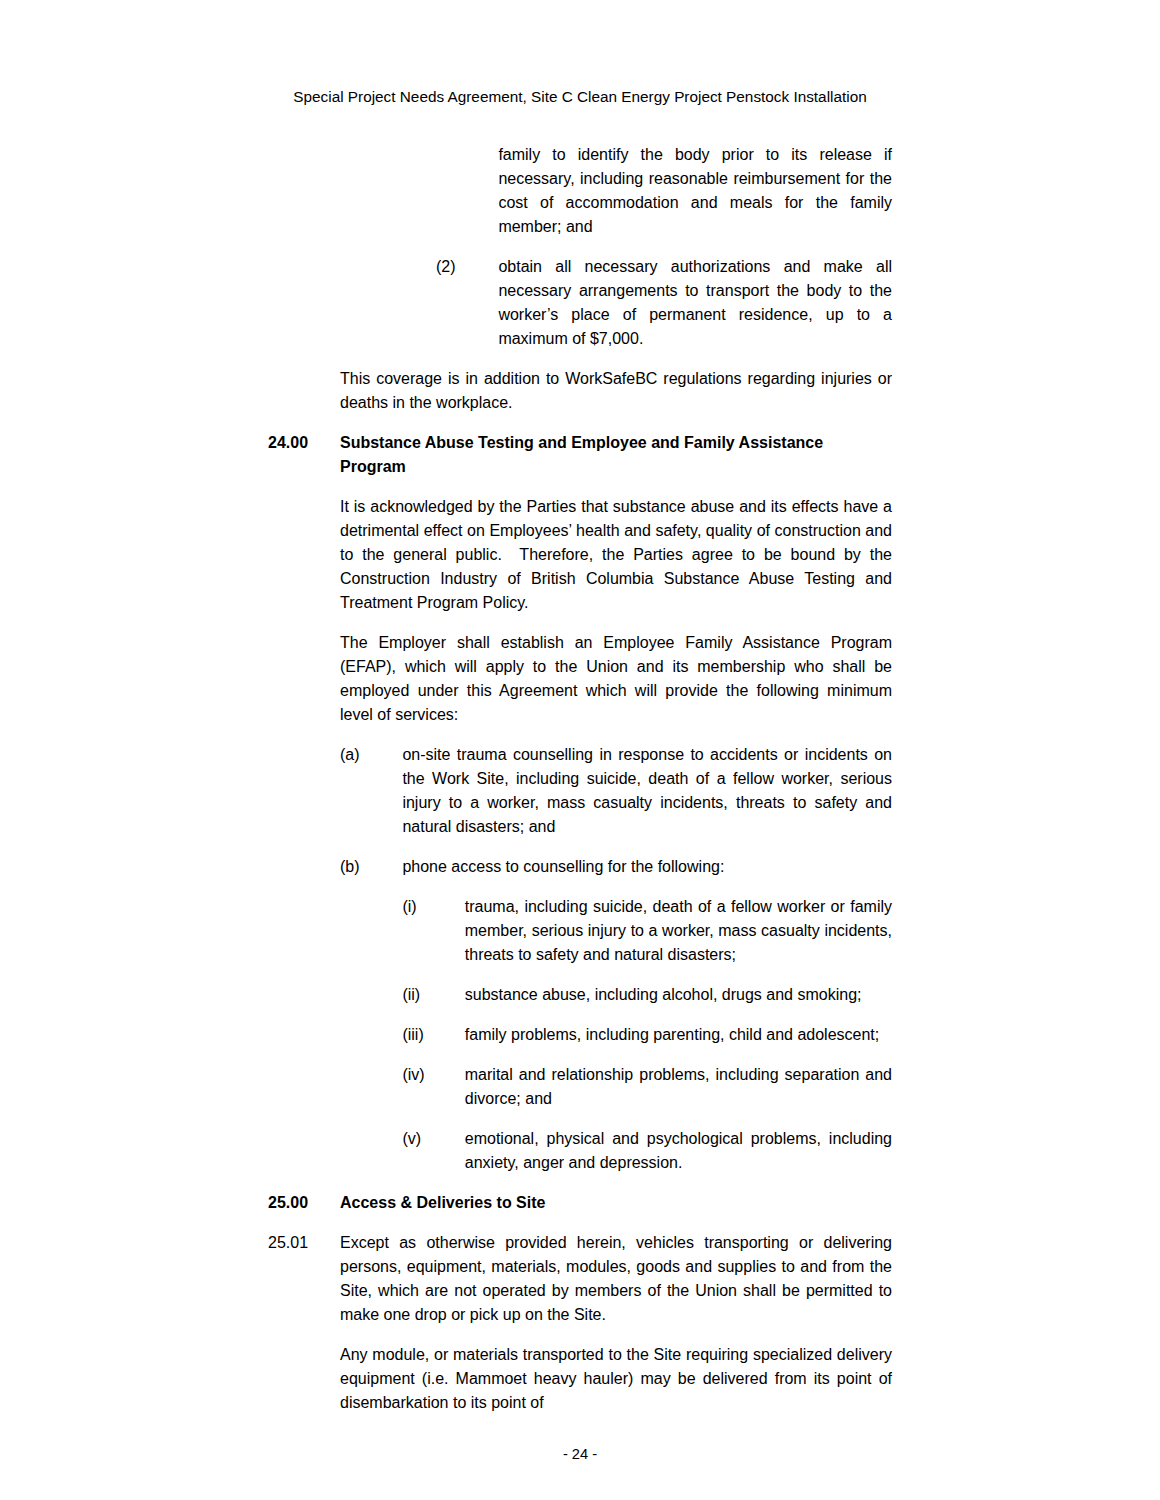Special Project Needs Agreement, Site C Clean Energy Project Penstock Installation
family to identify the body prior to its release if necessary, including reasonable reimbursement for the cost of accommodation and meals for the family member; and
(2)
obtain all necessary authorizations and make all necessary arrangements to transport the body to the worker’s place of permanent residence, up to a maximum of $7,000.
This coverage is in addition to WorkSafeBC regulations regarding injuries or deaths in the workplace.
24.00
Substance Abuse Testing and Employee and Family Assistance Program
It is acknowledged by the Parties that substance abuse and its effects have a detrimental effect on Employees’ health and safety, quality of construction and to the general public. Therefore, the Parties agree to be bound by the Construction Industry of British Columbia Substance Abuse Testing and Treatment Program Policy.
The Employer shall establish an Employee Family Assistance Program (EFAP), which will apply to the Union and its membership who shall be employed under this Agreement which will provide the following minimum level of services:
(a)
on-site trauma counselling in response to accidents or incidents on the Work Site, including suicide, death of a fellow worker, serious injury to a worker, mass casualty incidents, threats to safety and natural disasters; and
(b)
phone access to counselling for the following:
(i)
trauma, including suicide, death of a fellow worker or family member, serious injury to a worker, mass casualty incidents, threats to safety and natural disasters;
(ii)
substance abuse, including alcohol, drugs and smoking;
(iii)
family problems, including parenting, child and adolescent;
(iv)
marital and relationship problems, including separation and divorce; and
(v)
emotional, physical and psychological problems, including anxiety, anger and depression.
25.00
Access & Deliveries to Site
25.01
Except as otherwise provided herein, vehicles transporting or delivering persons, equipment, materials, modules, goods and supplies to and from the Site, which are not operated by members of the Union shall be permitted to make one drop or pick up on the Site.
Any module, or materials transported to the Site requiring specialized delivery equipment (i.e. Mammoet heavy hauler) may be delivered from its point of disembarkation to its point of
- 24 -